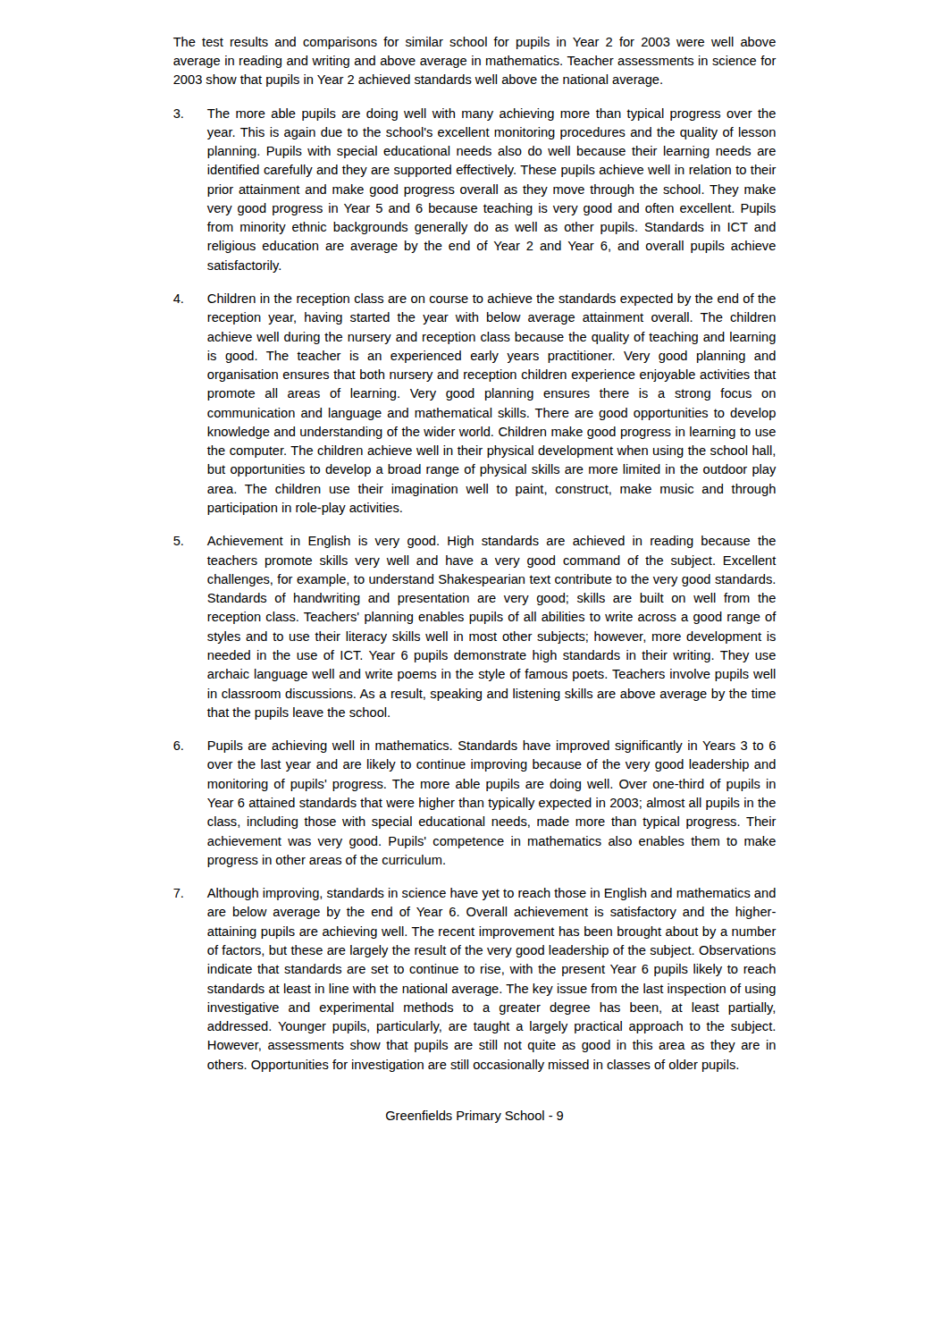The test results and comparisons for similar school for pupils in Year 2 for 2003 were well above average in reading and writing and above average in mathematics. Teacher assessments in science for 2003 show that pupils in Year 2 achieved standards well above the national average.
The more able pupils are doing well with many achieving more than typical progress over the year. This is again due to the school's excellent monitoring procedures and the quality of lesson planning. Pupils with special educational needs also do well because their learning needs are identified carefully and they are supported effectively. These pupils achieve well in relation to their prior attainment and make good progress overall as they move through the school. They make very good progress in Year 5 and 6 because teaching is very good and often excellent. Pupils from minority ethnic backgrounds generally do as well as other pupils. Standards in ICT and religious education are average by the end of Year 2 and Year 6, and overall pupils achieve satisfactorily.
Children in the reception class are on course to achieve the standards expected by the end of the reception year, having started the year with below average attainment overall. The children achieve well during the nursery and reception class because the quality of teaching and learning is good. The teacher is an experienced early years practitioner. Very good planning and organisation ensures that both nursery and reception children experience enjoyable activities that promote all areas of learning. Very good planning ensures there is a strong focus on communication and language and mathematical skills. There are good opportunities to develop knowledge and understanding of the wider world. Children make good progress in learning to use the computer. The children achieve well in their physical development when using the school hall, but opportunities to develop a broad range of physical skills are more limited in the outdoor play area. The children use their imagination well to paint, construct, make music and through participation in role-play activities.
Achievement in English is very good. High standards are achieved in reading because the teachers promote skills very well and have a very good command of the subject. Excellent challenges, for example, to understand Shakespearian text contribute to the very good standards. Standards of handwriting and presentation are very good; skills are built on well from the reception class. Teachers' planning enables pupils of all abilities to write across a good range of styles and to use their literacy skills well in most other subjects; however, more development is needed in the use of ICT. Year 6 pupils demonstrate high standards in their writing. They use archaic language well and write poems in the style of famous poets. Teachers involve pupils well in classroom discussions. As a result, speaking and listening skills are above average by the time that the pupils leave the school.
Pupils are achieving well in mathematics. Standards have improved significantly in Years 3 to 6 over the last year and are likely to continue improving because of the very good leadership and monitoring of pupils' progress. The more able pupils are doing well. Over one-third of pupils in Year 6 attained standards that were higher than typically expected in 2003; almost all pupils in the class, including those with special educational needs, made more than typical progress. Their achievement was very good. Pupils' competence in mathematics also enables them to make progress in other areas of the curriculum.
Although improving, standards in science have yet to reach those in English and mathematics and are below average by the end of Year 6. Overall achievement is satisfactory and the higher-attaining pupils are achieving well. The recent improvement has been brought about by a number of factors, but these are largely the result of the very good leadership of the subject. Observations indicate that standards are set to continue to rise, with the present Year 6 pupils likely to reach standards at least in line with the national average. The key issue from the last inspection of using investigative and experimental methods to a greater degree has been, at least partially, addressed. Younger pupils, particularly, are taught a largely practical approach to the subject. However, assessments show that pupils are still not quite as good in this area as they are in others. Opportunities for investigation are still occasionally missed in classes of older pupils.
Greenfields Primary School - 9